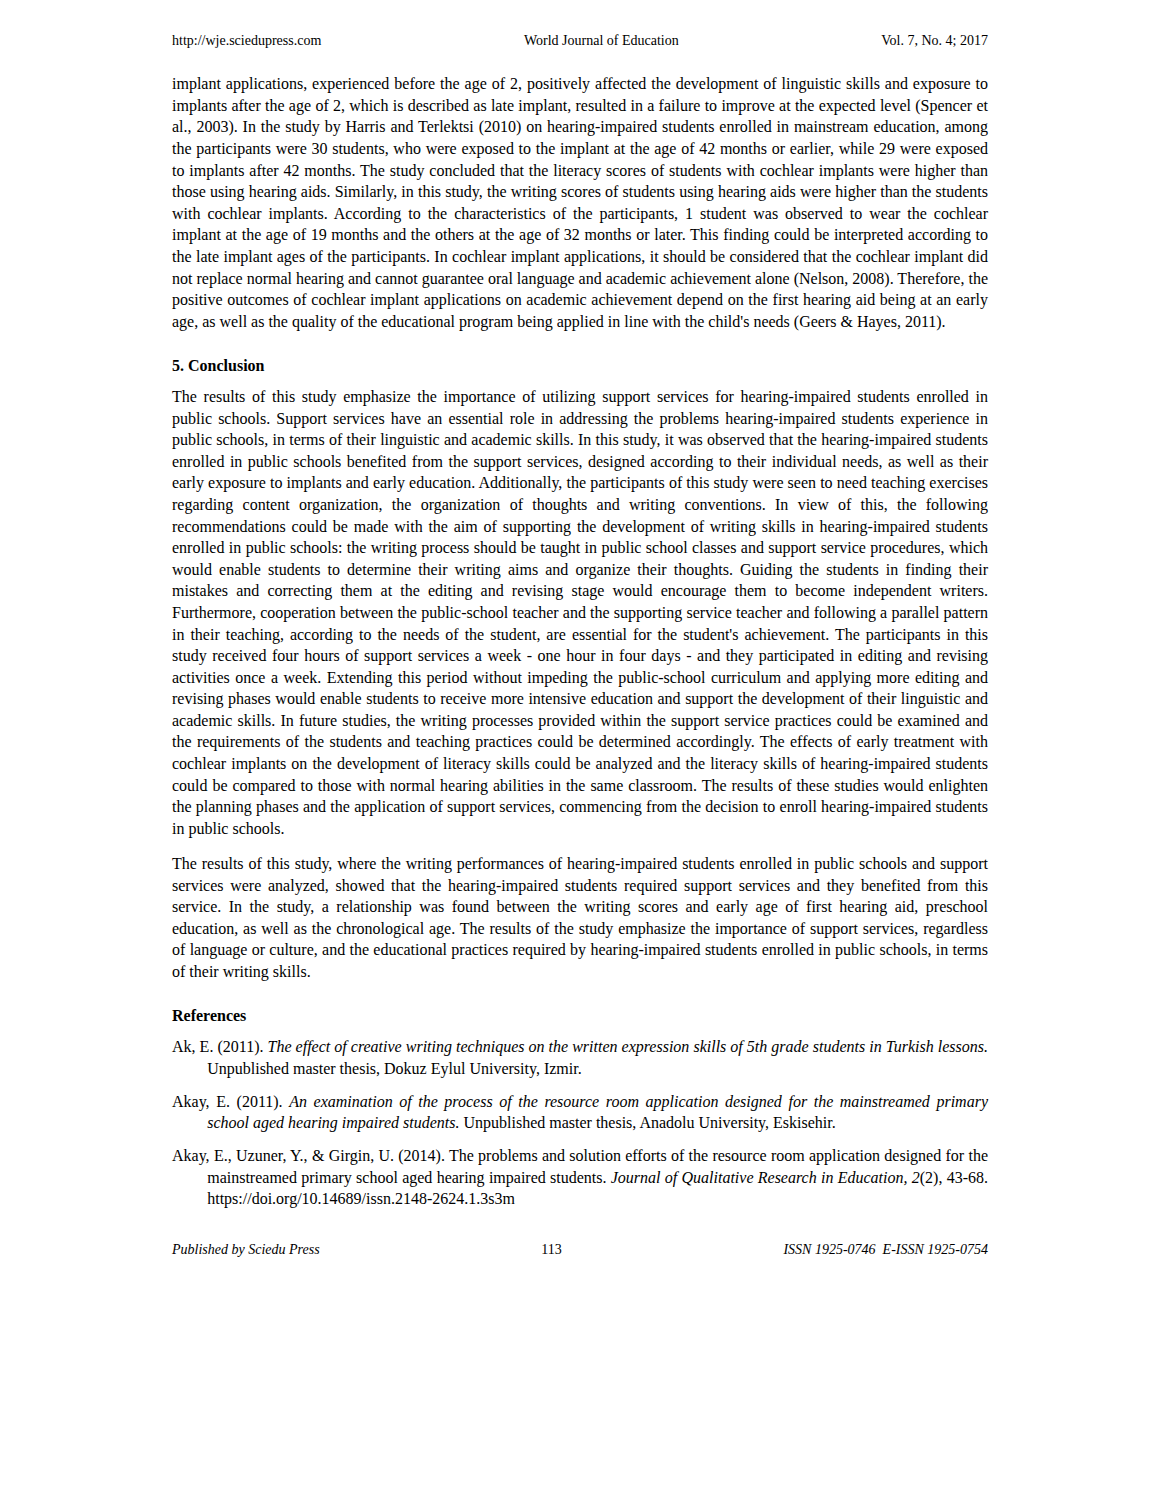http://wje.sciedupress.com World Journal of Education Vol. 7, No. 4; 2017
implant applications, experienced before the age of 2, positively affected the development of linguistic skills and exposure to implants after the age of 2, which is described as late implant, resulted in a failure to improve at the expected level (Spencer et al., 2003). In the study by Harris and Terlektsi (2010) on hearing-impaired students enrolled in mainstream education, among the participants were 30 students, who were exposed to the implant at the age of 42 months or earlier, while 29 were exposed to implants after 42 months. The study concluded that the literacy scores of students with cochlear implants were higher than those using hearing aids. Similarly, in this study, the writing scores of students using hearing aids were higher than the students with cochlear implants. According to the characteristics of the participants, 1 student was observed to wear the cochlear implant at the age of 19 months and the others at the age of 32 months or later. This finding could be interpreted according to the late implant ages of the participants. In cochlear implant applications, it should be considered that the cochlear implant did not replace normal hearing and cannot guarantee oral language and academic achievement alone (Nelson, 2008). Therefore, the positive outcomes of cochlear implant applications on academic achievement depend on the first hearing aid being at an early age, as well as the quality of the educational program being applied in line with the child's needs (Geers & Hayes, 2011).
5. Conclusion
The results of this study emphasize the importance of utilizing support services for hearing-impaired students enrolled in public schools. Support services have an essential role in addressing the problems hearing-impaired students experience in public schools, in terms of their linguistic and academic skills. In this study, it was observed that the hearing-impaired students enrolled in public schools benefited from the support services, designed according to their individual needs, as well as their early exposure to implants and early education. Additionally, the participants of this study were seen to need teaching exercises regarding content organization, the organization of thoughts and writing conventions. In view of this, the following recommendations could be made with the aim of supporting the development of writing skills in hearing-impaired students enrolled in public schools: the writing process should be taught in public school classes and support service procedures, which would enable students to determine their writing aims and organize their thoughts. Guiding the students in finding their mistakes and correcting them at the editing and revising stage would encourage them to become independent writers. Furthermore, cooperation between the public-school teacher and the supporting service teacher and following a parallel pattern in their teaching, according to the needs of the student, are essential for the student's achievement. The participants in this study received four hours of support services a week - one hour in four days - and they participated in editing and revising activities once a week. Extending this period without impeding the public-school curriculum and applying more editing and revising phases would enable students to receive more intensive education and support the development of their linguistic and academic skills. In future studies, the writing processes provided within the support service practices could be examined and the requirements of the students and teaching practices could be determined accordingly. The effects of early treatment with cochlear implants on the development of literacy skills could be analyzed and the literacy skills of hearing-impaired students could be compared to those with normal hearing abilities in the same classroom. The results of these studies would enlighten the planning phases and the application of support services, commencing from the decision to enroll hearing-impaired students in public schools.
The results of this study, where the writing performances of hearing-impaired students enrolled in public schools and support services were analyzed, showed that the hearing-impaired students required support services and they benefited from this service. In the study, a relationship was found between the writing scores and early age of first hearing aid, preschool education, as well as the chronological age. The results of the study emphasize the importance of support services, regardless of language or culture, and the educational practices required by hearing-impaired students enrolled in public schools, in terms of their writing skills.
References
Ak, E. (2011). The effect of creative writing techniques on the written expression skills of 5th grade students in Turkish lessons. Unpublished master thesis, Dokuz Eylul University, Izmir.
Akay, E. (2011). An examination of the process of the resource room application designed for the mainstreamed primary school aged hearing impaired students. Unpublished master thesis, Anadolu University, Eskisehir.
Akay, E., Uzuner, Y., & Girgin, U. (2014). The problems and solution efforts of the resource room application designed for the mainstreamed primary school aged hearing impaired students. Journal of Qualitative Research in Education, 2(2), 43-68. https://doi.org/10.14689/issn.2148-2624.1.3s3m
Published by Sciedu Press 113 ISSN 1925-0746 E-ISSN 1925-0754